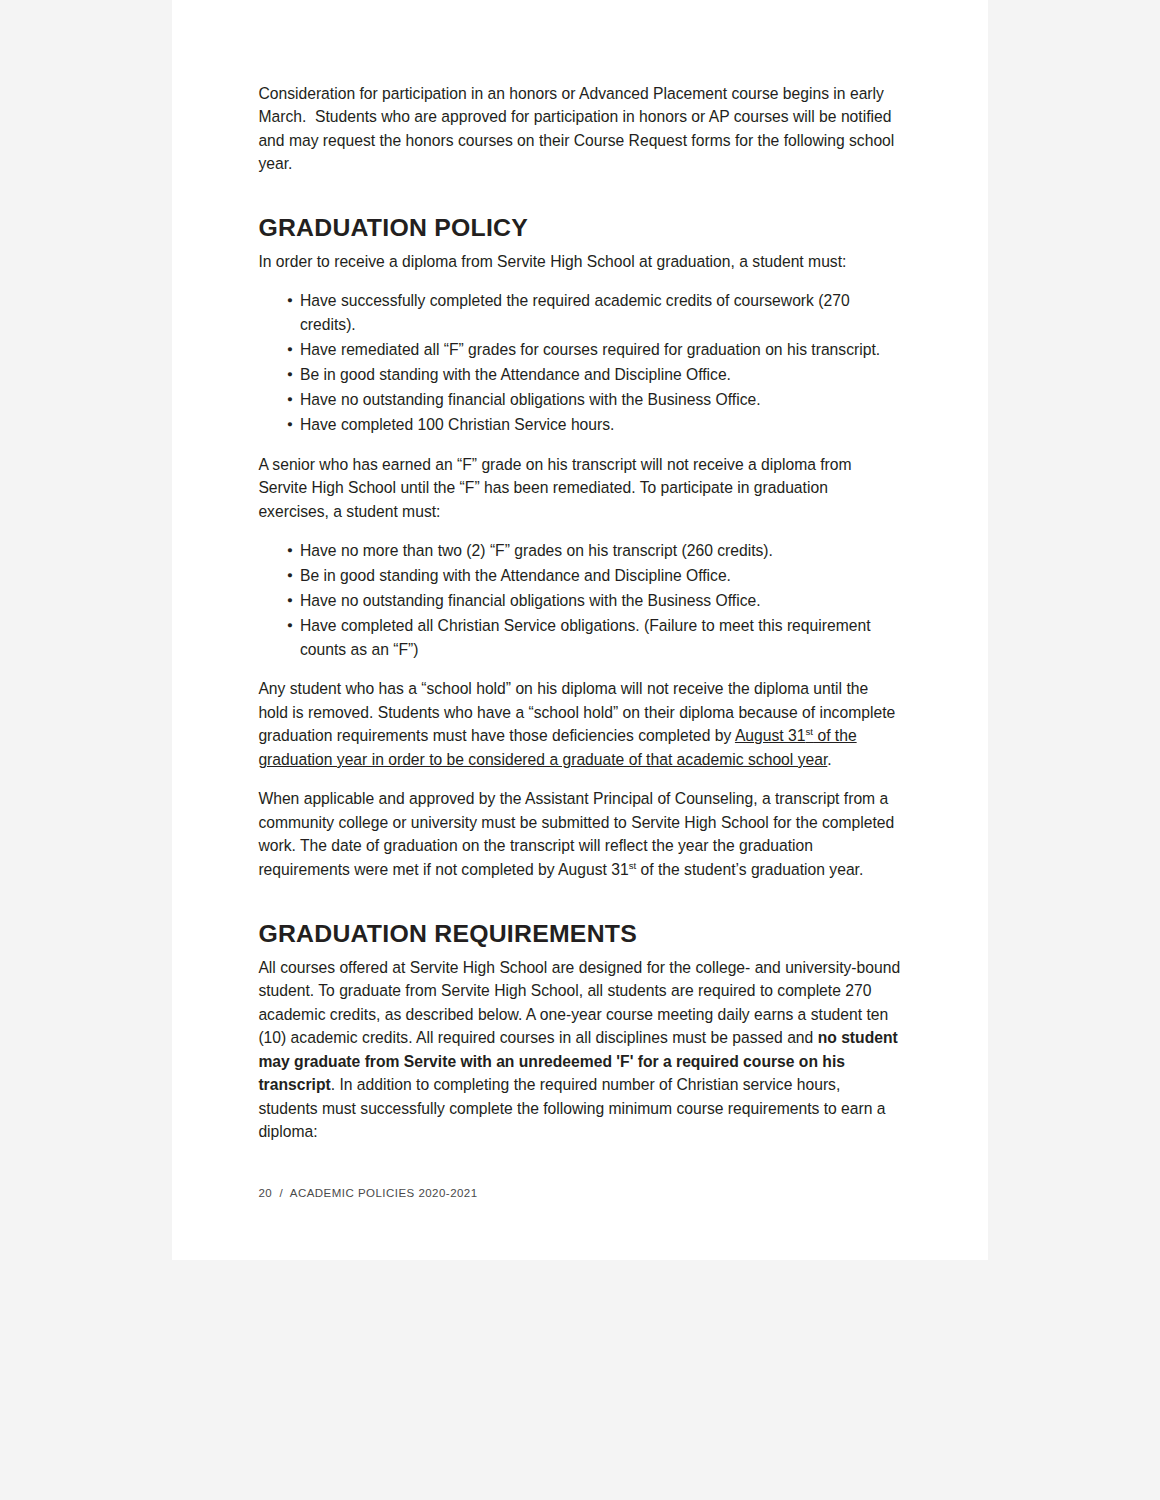Consideration for participation in an honors or Advanced Placement course begins in early March. Students who are approved for participation in honors or AP courses will be notified and may request the honors courses on their Course Request forms for the following school year.
Graduation Policy
In order to receive a diploma from Servite High School at graduation, a student must:
Have successfully completed the required academic credits of coursework (270 credits).
Have remediated all “F” grades for courses required for graduation on his transcript.
Be in good standing with the Attendance and Discipline Office.
Have no outstanding financial obligations with the Business Office.
Have completed 100 Christian Service hours.
A senior who has earned an “F” grade on his transcript will not receive a diploma from Servite High School until the “F” has been remediated. To participate in graduation exercises, a student must:
Have no more than two (2) “F” grades on his transcript (260 credits).
Be in good standing with the Attendance and Discipline Office.
Have no outstanding financial obligations with the Business Office.
Have completed all Christian Service obligations. (Failure to meet this requirement counts as an “F”)
Any student who has a “school hold” on his diploma will not receive the diploma until the hold is removed. Students who have a “school hold” on their diploma because of incomplete graduation requirements must have those deficiencies completed by August 31st of the graduation year in order to be considered a graduate of that academic school year.
When applicable and approved by the Assistant Principal of Counseling, a transcript from a community college or university must be submitted to Servite High School for the completed work. The date of graduation on the transcript will reflect the year the graduation requirements were met if not completed by August 31st of the student’s graduation year.
Graduation Requirements
All courses offered at Servite High School are designed for the college- and university-bound student. To graduate from Servite High School, all students are required to complete 270 academic credits, as described below. A one-year course meeting daily earns a student ten (10) academic credits. All required courses in all disciplines must be passed and no student may graduate from Servite with an unredeemed 'F' for a required course on his transcript. In addition to completing the required number of Christian service hours, students must successfully complete the following minimum course requirements to earn a diploma:
20 / ACADEMIC POLICIES 2020-2021